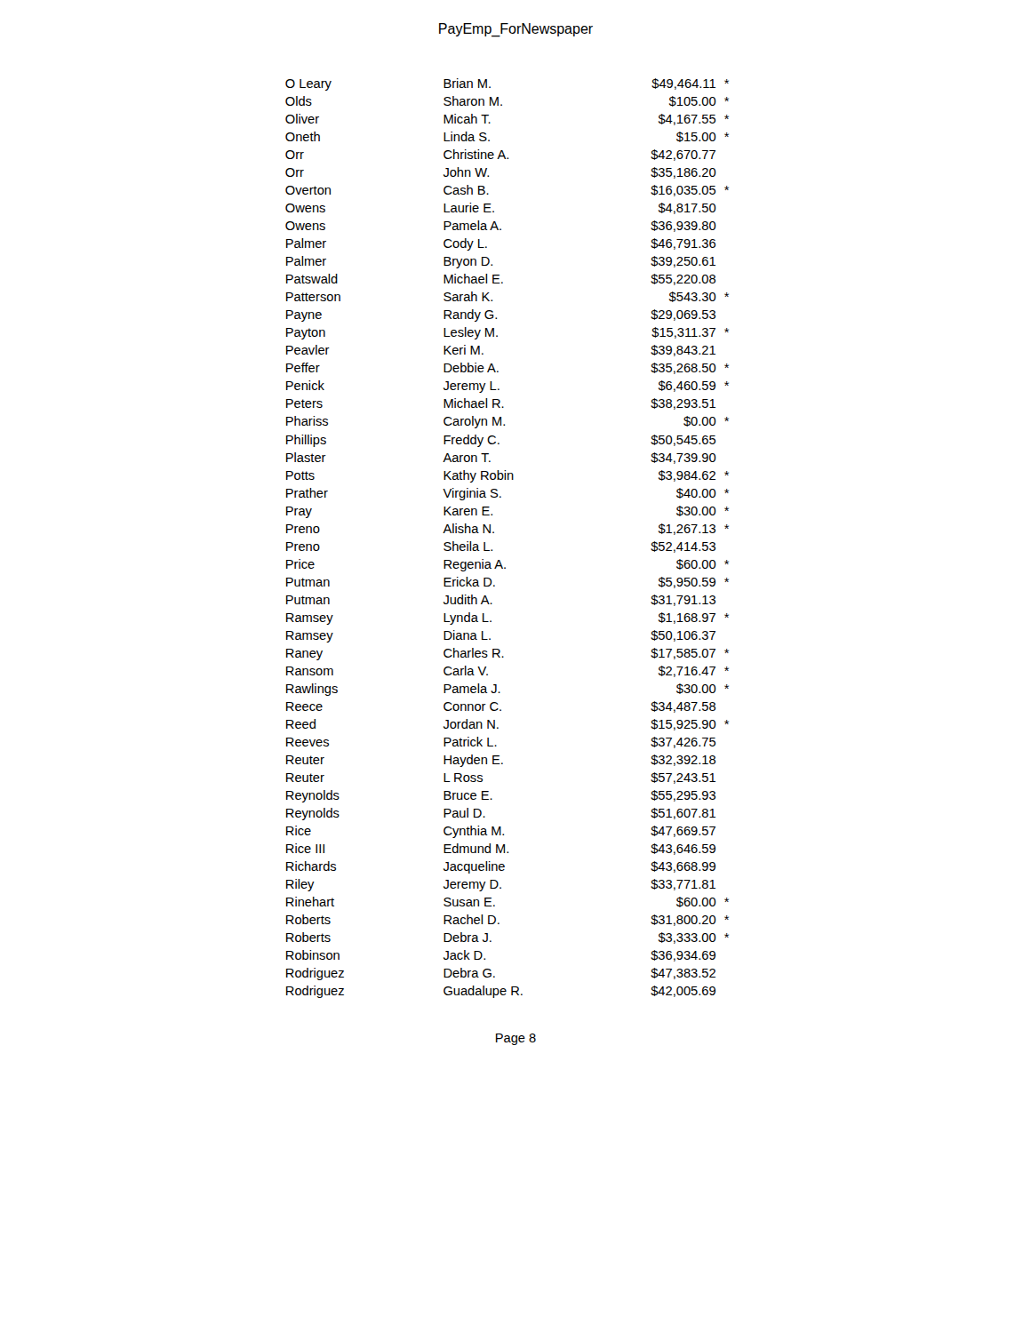PayEmp_ForNewspaper
| O Leary | Brian M. | $49,464.11 | * |
| Olds | Sharon M. | $105.00 | * |
| Oliver | Micah T. | $4,167.55 | * |
| Oneth | Linda S. | $15.00 | * |
| Orr | Christine A. | $42,670.77 | |
| Orr | John W. | $35,186.20 | |
| Overton | Cash B. | $16,035.05 | * |
| Owens | Laurie E. | $4,817.50 | |
| Owens | Pamela A. | $36,939.80 | |
| Palmer | Cody L. | $46,791.36 | |
| Palmer | Bryon D. | $39,250.61 | |
| Patswald | Michael E. | $55,220.08 | |
| Patterson | Sarah K. | $543.30 | * |
| Payne | Randy G. | $29,069.53 | |
| Payton | Lesley M. | $15,311.37 | * |
| Peavler | Keri M. | $39,843.21 | |
| Peffer | Debbie A. | $35,268.50 | * |
| Penick | Jeremy L. | $6,460.59 | * |
| Peters | Michael R. | $38,293.51 | |
| Phariss | Carolyn M. | $0.00 | * |
| Phillips | Freddy C. | $50,545.65 | |
| Plaster | Aaron T. | $34,739.90 | |
| Potts | Kathy Robin | $3,984.62 | * |
| Prather | Virginia S. | $40.00 | * |
| Pray | Karen E. | $30.00 | * |
| Preno | Alisha N. | $1,267.13 | * |
| Preno | Sheila L. | $52,414.53 | |
| Price | Regenia A. | $60.00 | * |
| Putman | Ericka D. | $5,950.59 | * |
| Putman | Judith A. | $31,791.13 | |
| Ramsey | Lynda L. | $1,168.97 | * |
| Ramsey | Diana L. | $50,106.37 | |
| Raney | Charles R. | $17,585.07 | * |
| Ransom | Carla V. | $2,716.47 | * |
| Rawlings | Pamela J. | $30.00 | * |
| Reece | Connor C. | $34,487.58 | |
| Reed | Jordan N. | $15,925.90 | * |
| Reeves | Patrick L. | $37,426.75 | |
| Reuter | Hayden E. | $32,392.18 | |
| Reuter | L Ross | $57,243.51 | |
| Reynolds | Bruce E. | $55,295.93 | |
| Reynolds | Paul D. | $51,607.81 | |
| Rice | Cynthia M. | $47,669.57 | |
| Rice III | Edmund M. | $43,646.59 | |
| Richards | Jacqueline | $43,668.99 | |
| Riley | Jeremy D. | $33,771.81 | |
| Rinehart | Susan E. | $60.00 | * |
| Roberts | Rachel D. | $31,800.20 | * |
| Roberts | Debra J. | $3,333.00 | * |
| Robinson | Jack D. | $36,934.69 | |
| Rodriguez | Debra G. | $47,383.52 | |
| Rodriguez | Guadalupe R. | $42,005.69 | |
Page 8